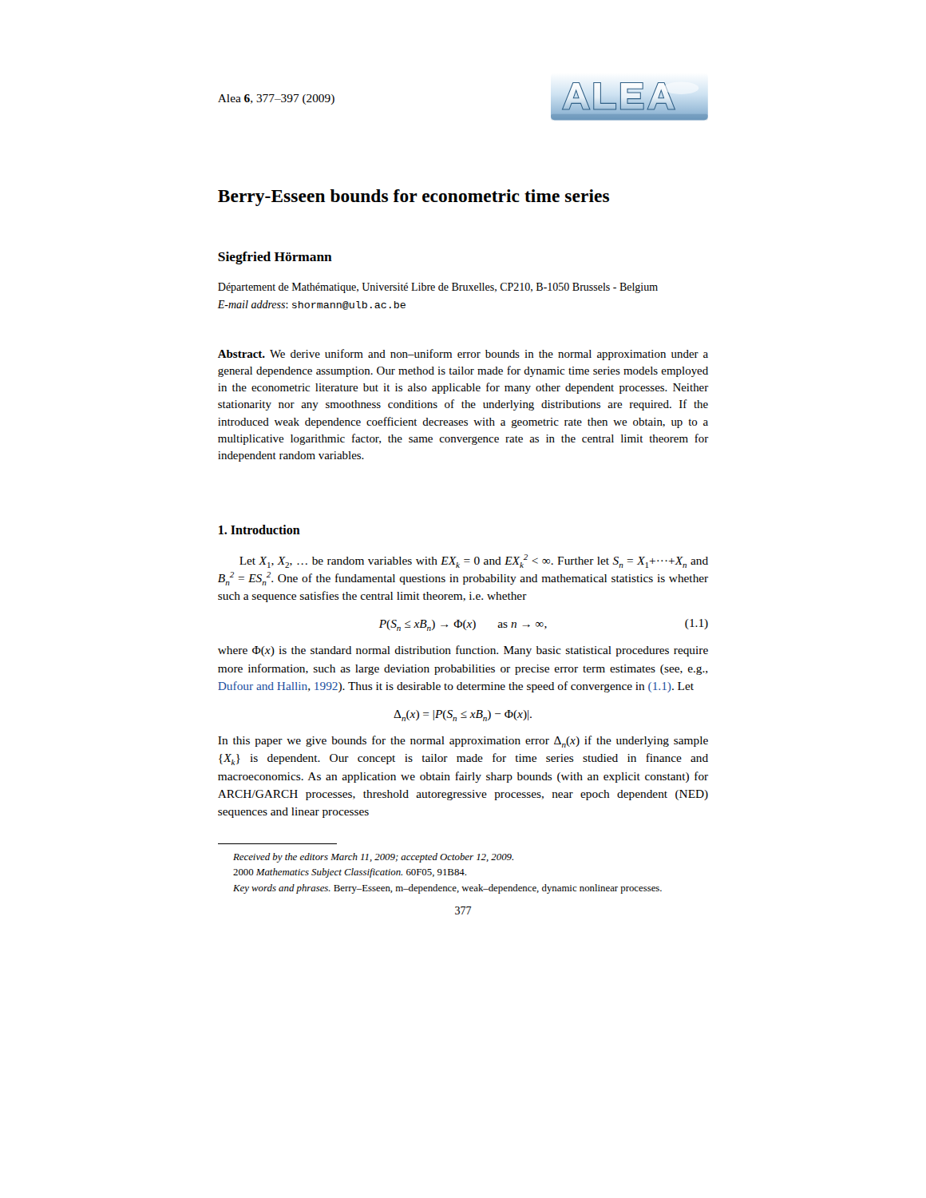Alea 6, 377–397 (2009)
Berry-Esseen bounds for econometric time series
Siegfried Hörmann
Département de Mathématique, Université Libre de Bruxelles, CP210, B-1050 Brussels - Belgium
E-mail address: shormann@ulb.ac.be
Abstract. We derive uniform and non–uniform error bounds in the normal approximation under a general dependence assumption. Our method is tailor made for dynamic time series models employed in the econometric literature but it is also applicable for many other dependent processes. Neither stationarity nor any smoothness conditions of the underlying distributions are required. If the introduced weak dependence coefficient decreases with a geometric rate then we obtain, up to a multiplicative logarithmic factor, the same convergence rate as in the central limit theorem for independent random variables.
1. Introduction
Let X1, X2, … be random variables with EXk = 0 and EXk2 < ∞. Further let Sn = X1+···+Xn and Bn2 = ESn2. One of the fundamental questions in probability and mathematical statistics is whether such a sequence satisfies the central limit theorem, i.e. whether
P(Sn ≤ xBn) → Φ(x) as n → ∞, (1.1)
where Φ(x) is the standard normal distribution function. Many basic statistical procedures require more information, such as large deviation probabilities or precise error term estimates (see, e.g., Dufour and Hallin, 1992). Thus it is desirable to determine the speed of convergence in (1.1). Let
Δn(x) = |P(Sn ≤ xBn) − Φ(x)|.
In this paper we give bounds for the normal approximation error Δn(x) if the underlying sample {Xk} is dependent. Our concept is tailor made for time series studied in finance and macroeconomics. As an application we obtain fairly sharp bounds (with an explicit constant) for ARCH/GARCH processes, threshold autoregressive processes, near epoch dependent (NED) sequences and linear processes
Received by the editors March 11, 2009; accepted October 12, 2009.
2000 Mathematics Subject Classification. 60F05, 91B84.
Key words and phrases. Berry–Esseen, m–dependence, weak–dependence, dynamic nonlinear processes.
377